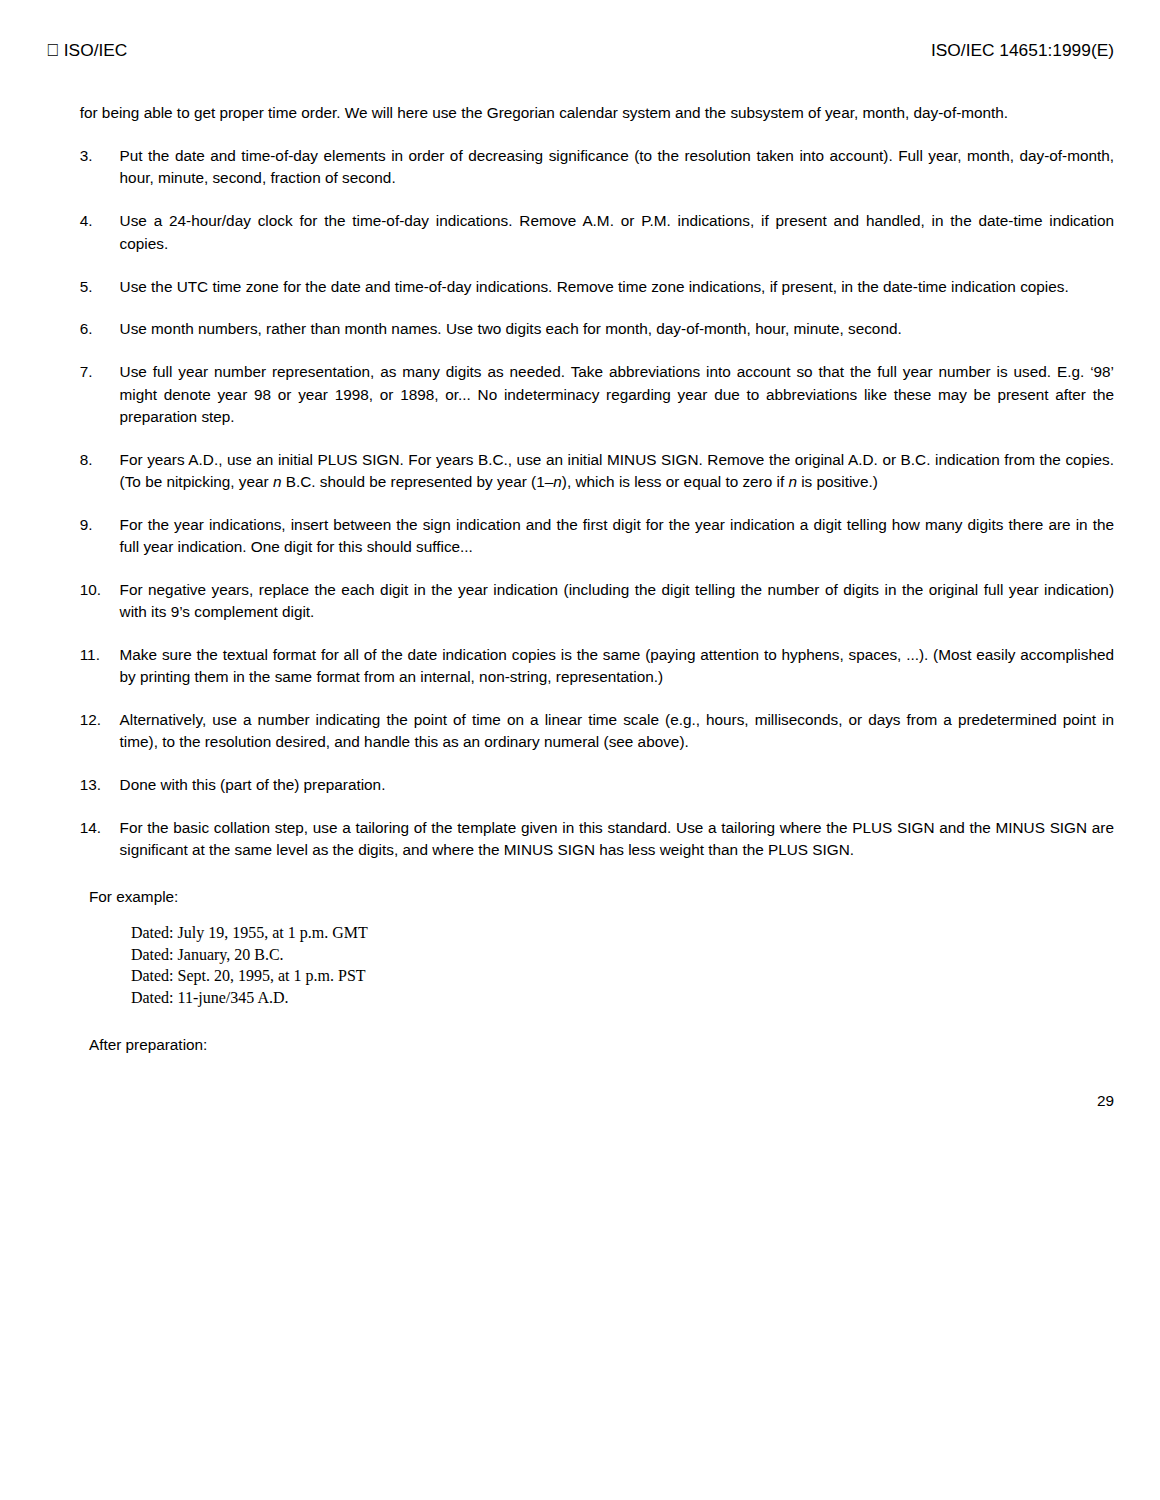 ISO/IEC
ISO/IEC 14651:1999(E)
for being able to get proper time order. We will here use the Gregorian calendar system and the subsystem of year, month, day-of-month.
Put the date and time-of-day elements in order of decreasing significance (to the resolution taken into account). Full year, month, day-of-month, hour, minute, second, fraction of second.
Use a 24-hour/day clock for the time-of-day indications. Remove A.M. or P.M. indications, if present and handled, in the date-time indication copies.
Use the UTC time zone for the date and time-of-day indications. Remove time zone indications, if present, in the date-time indication copies.
Use month numbers, rather than month names. Use two digits each for month, day-of-month, hour, minute, second.
Use full year number representation, as many digits as needed. Take abbreviations into account so that the full year number is used. E.g. ‘98’ might denote year 98 or year 1998, or 1898, or... No indeterminacy regarding year due to abbreviations like these may be present after the preparation step.
For years A.D., use an initial PLUS SIGN. For years B.C., use an initial MINUS SIGN. Remove the original A.D. or B.C. indication from the copies. (To be nitpicking, year n B.C. should be represented by year (1–n), which is less or equal to zero if n is positive.)
For the year indications, insert between the sign indication and the first digit for the year indication a digit telling how many digits there are in the full year indication. One digit for this should suffice...
For negative years, replace the each digit in the year indication (including the digit telling the number of digits in the original full year indication) with its 9’s complement digit.
Make sure the textual format for all of the date indication copies is the same (paying attention to hyphens, spaces, ...). (Most easily accomplished by printing them in the same format from an internal, non-string, representation.)
Alternatively, use a number indicating the point of time on a linear time scale (e.g., hours, milliseconds, or days from a predetermined point in time), to the resolution desired, and handle this as an ordinary numeral (see above).
Done with this (part of the) preparation.
For the basic collation step, use a tailoring of the template given in this standard. Use a tailoring where the PLUS SIGN and the MINUS SIGN are significant at the same level as the digits, and where the MINUS SIGN has less weight than the PLUS SIGN.
For example:
Dated: July 19, 1955, at 1 p.m. GMT
Dated: January, 20 B.C.
Dated: Sept. 20, 1995, at 1 p.m. PST
Dated: 11-june/345 A.D.
After preparation:
29